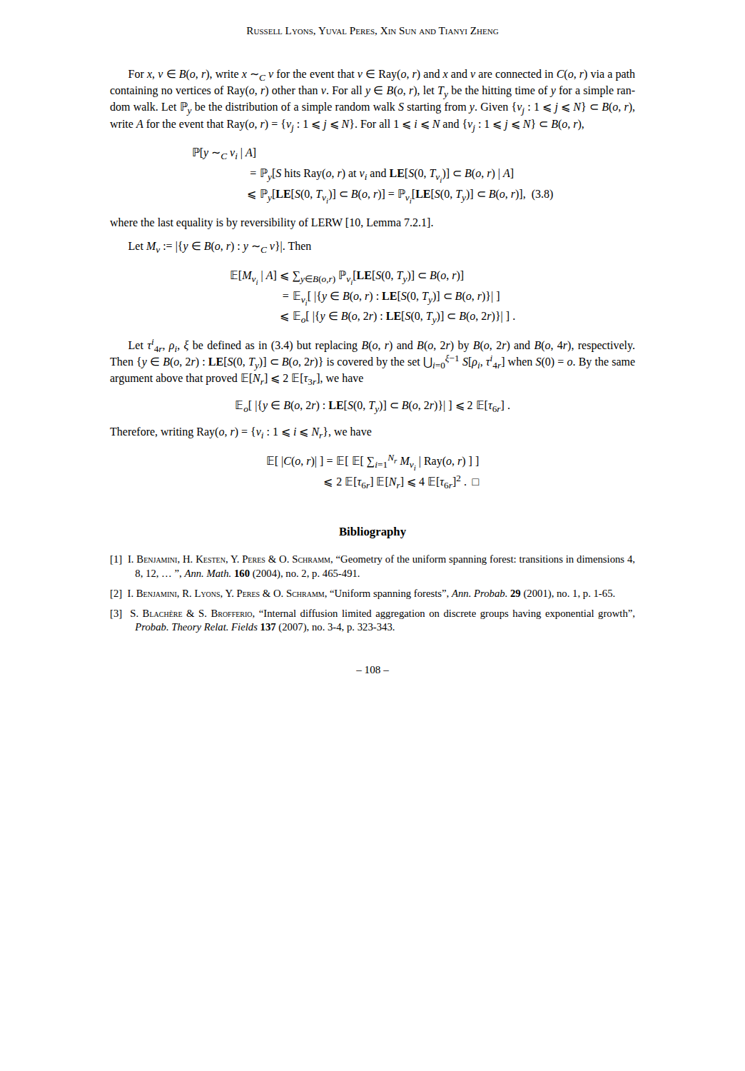Russell Lyons, Yuval Peres, Xin Sun and Tianyi Zheng
For x, v ∈ B(o, r), write x ∼C v for the event that v ∈ Ray(o, r) and x and v are connected in C(o, r) via a path containing no vertices of Ray(o, r) other than v. For all y ∈ B(o, r), let Ty be the hitting time of y for a simple random walk. Let ℙy be the distribution of a simple random walk S starting from y. Given {vj : 1 ⩽ j ⩽ N} ⊂ B(o, r), write A for the event that Ray(o, r) = {vj : 1 ⩽ j ⩽ N}. For all 1 ⩽ i ⩽ N and {vj : 1 ⩽ j ⩽ N} ⊂ B(o, r),
ℙ[y ∼C vi | A]
=
ℙy[S hits Ray(o, r) at vi and LE[S(0, Tvi)] ⊂ B(o, r) | A]
⩽
ℙy[LE[S(0, Tvi)] ⊂ B(o, r)] = ℙvi[LE[S(0, Ty)] ⊂ B(o, r)], (3.8)
where the last equality is by reversibility of LERW [10, Lemma 7.2.1].
Let Mv := |{y ∈ B(o, r) : y ∼C v}|. Then
𝔼[Mvi | A] ⩽
∑y∈B(o,r) ℙvi[LE[S(0, Ty)] ⊂ B(o, r)]
=
𝔼vi[ |{y ∈ B(o, r) : LE[S(0, Ty)] ⊂ B(o, r)}| ]
⩽
𝔼o[ |{y ∈ B(o, 2r) : LE[S(0, Ty)] ⊂ B(o, 2r)}| ] .
Let τi4r, ρi, ξ be defined as in (3.4) but replacing B(o, r) and B(o, 2r) by B(o, 2r) and B(o, 4r), respectively. Then {y ∈ B(o, 2r) : LE[S(0, Ty)] ⊂ B(o, 2r)} is covered by the set ⋃i=0ξ−1 S[ρi, τi4r] when S(0) = o. By the same argument above that proved 𝔼[Nr] ⩽ 2 𝔼[τ3r], we have
𝔼o[ |{y ∈ B(o, 2r) : LE[S(0, Ty)] ⊂ B(o, 2r)}| ] ⩽ 2 𝔼[τ6r] .
Therefore, writing Ray(o, r) = {vi : 1 ⩽ i ⩽ Nr}, we have
𝔼[ |C(o, r)| ] =
𝔼[ 𝔼[ ∑i=1Nr Mvi | Ray(o, r) ] ]
⩽
2 𝔼[τ6r] 𝔼[Nr] ⩽ 4 𝔼[τ6r]2 . □
Bibliography
[1] I. Benjamini, H. Kesten, Y. Peres & O. Schramm, “Geometry of the uniform spanning forest: transitions in dimensions 4, 8, 12, … ”, Ann. Math. 160 (2004), no. 2, p. 465-491.
[2] I. Benjamini, R. Lyons, Y. Peres & O. Schramm, “Uniform spanning forests”, Ann. Probab. 29 (2001), no. 1, p. 1-65.
[3] S. Blachère & S. Brofferio, “Internal diffusion limited aggregation on discrete groups having exponential growth”, Probab. Theory Relat. Fields 137 (2007), no. 3-4, p. 323-343.
– 108 –